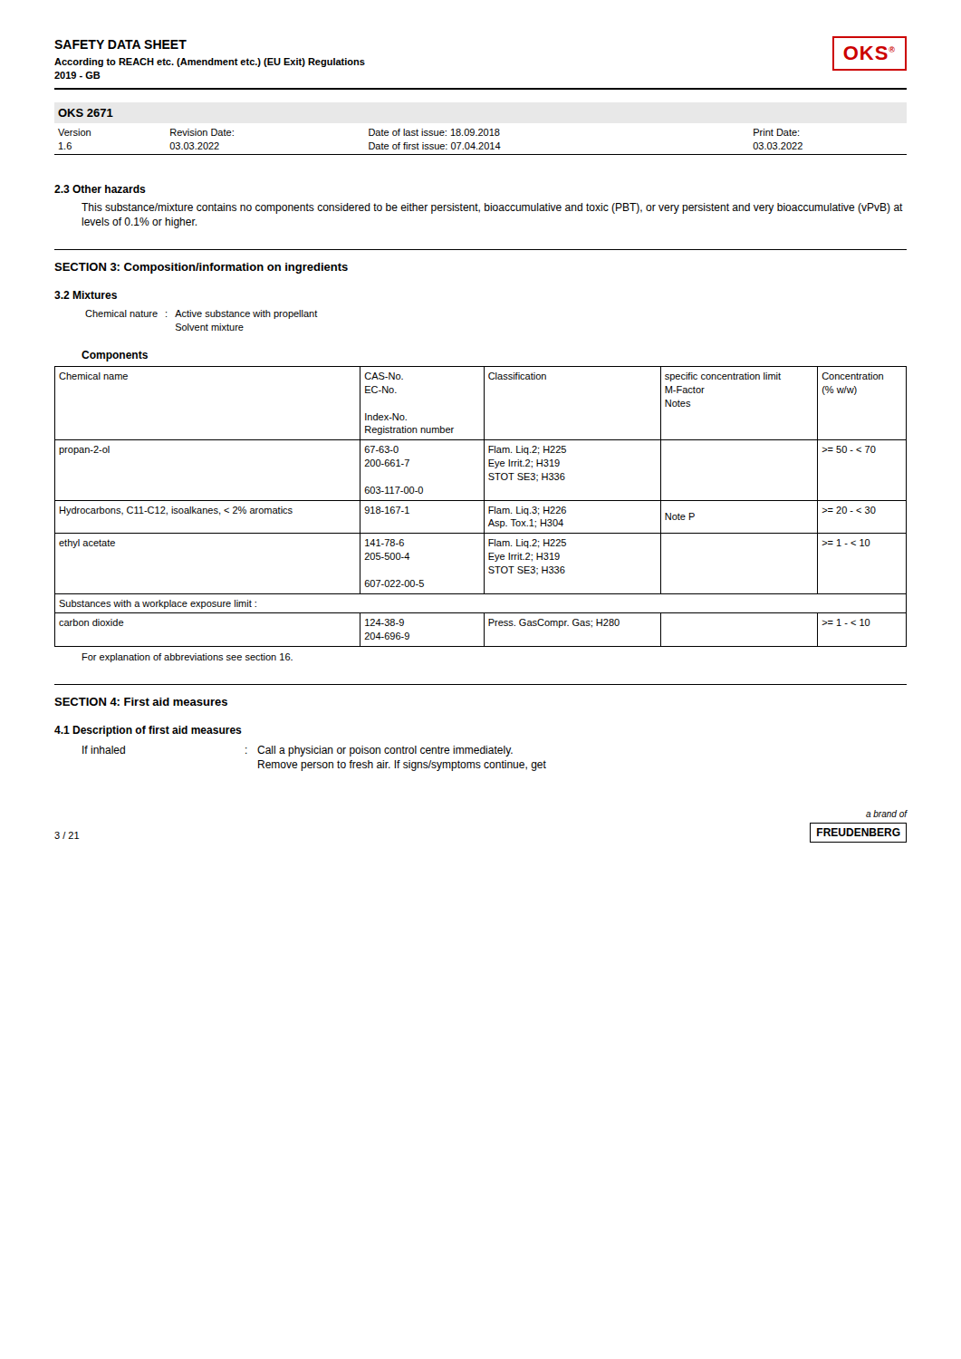SAFETY DATA SHEET
According to REACH etc. (Amendment etc.) (EU Exit) Regulations
2019 - GB
OKS®
OKS 2671
| Version 1.6 | Revision Date: 03.03.2022 | Date of last issue: 18.09.2018 Date of first issue: 07.04.2014 | Print Date: 03.03.2022 |
2.3 Other hazards
This substance/mixture contains no components considered to be either persistent, bioaccumulative and toxic (PBT), or very persistent and very bioaccumulative (vPvB) at levels of 0.1% or higher.
SECTION 3: Composition/information on ingredients
3.2 Mixtures
| Chemical nature | : | Active substance with propellant Solvent mixture |
Components
| Chemical name | CAS-No. EC-No. Index-No. Registration number | Classification | specific concentration limit M-Factor Notes | Concentration (% w/w) |
| --- | --- | --- | --- | --- |
| propan-2-ol | 67-63-0 200-661-7 603-117-00-0 | Flam. Liq.2; H225 Eye Irrit.2; H319 STOT SE3; H336 | | >= 50 - < 70 |
| Hydrocarbons, C11-C12, isoalkanes, < 2% aromatics | 918-167-1 | Flam. Liq.3; H226 Asp. Tox.1; H304 | Note P | >= 20 - < 30 |
| ethyl acetate | 141-78-6 205-500-4 607-022-00-5 | Flam. Liq.2; H225 Eye Irrit.2; H319 STOT SE3; H336 | | >= 1 - < 10 |
| Substances with a workplace exposure limit : |
| carbon dioxide | 124-38-9 204-696-9 | Press. GasCompr. Gas; H280 | | >= 1 - < 10 |
For explanation of abbreviations see section 16.
SECTION 4: First aid measures
4.1 Description of first aid measures
If inhaled
:
Call a physician or poison control centre immediately.
Remove person to fresh air. If signs/symptoms continue, get
3 / 21
a brand of
FREUDENBERG